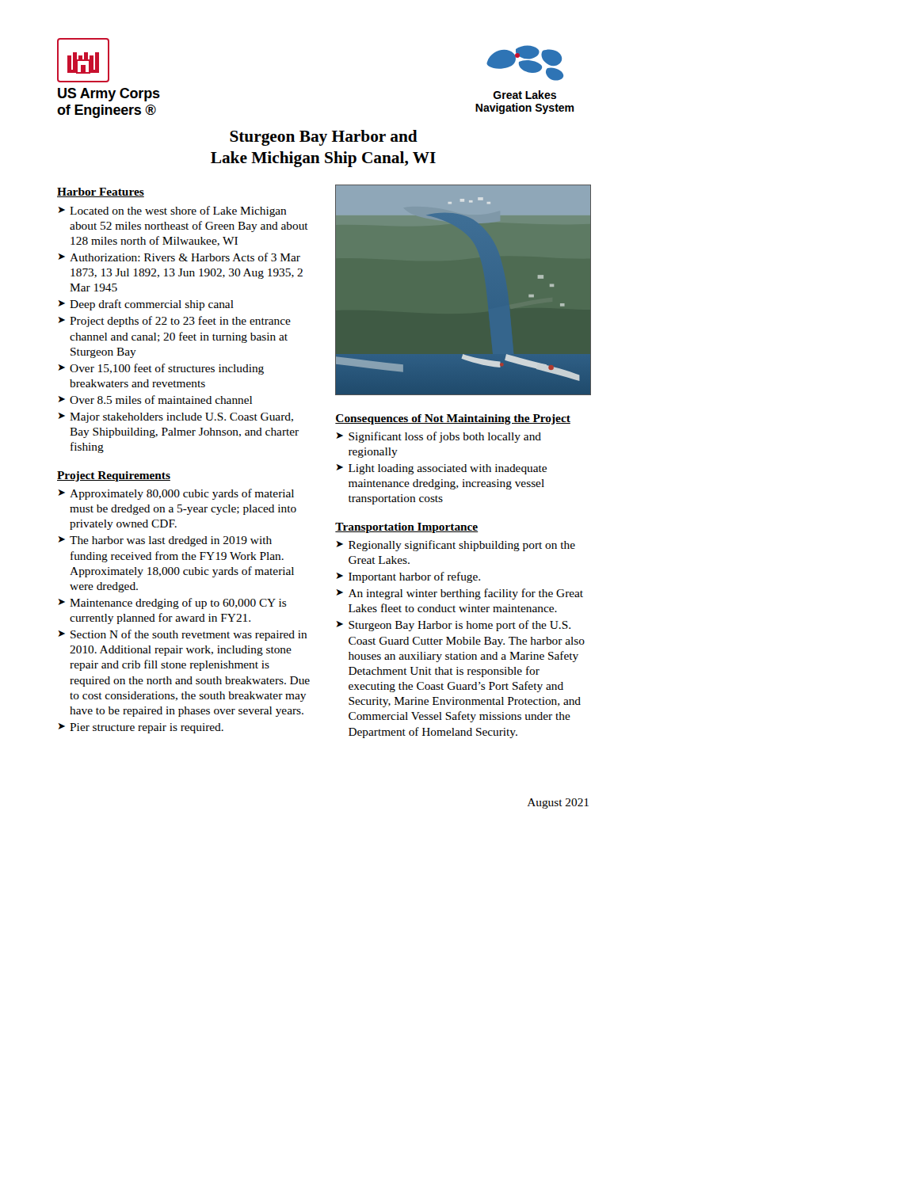US Army Corps
of Engineers ®
Great Lakes
Navigation System
Sturgeon Bay Harbor and
Lake Michigan Ship Canal, WI
Harbor Features
Located on the west shore of Lake Michigan about 52 miles northeast of Green Bay and about 128 miles north of Milwaukee, WI
Authorization: Rivers & Harbors Acts of 3 Mar 1873, 13 Jul 1892, 13 Jun 1902, 30 Aug 1935, 2 Mar 1945
Deep draft commercial ship canal
Project depths of 22 to 23 feet in the entrance channel and canal; 20 feet in turning basin at Sturgeon Bay
Over 15,100 feet of structures including breakwaters and revetments
Over 8.5 miles of maintained channel
Major stakeholders include U.S. Coast Guard, Bay Shipbuilding, Palmer Johnson, and charter fishing
Project Requirements
Approximately 80,000 cubic yards of material must be dredged on a 5-year cycle; placed into privately owned CDF.
The harbor was last dredged in 2019 with funding received from the FY19 Work Plan. Approximately 18,000 cubic yards of material were dredged.
Maintenance dredging of up to 60,000 CY is currently planned for award in FY21.
Section N of the south revetment was repaired in 2010. Additional repair work, including stone repair and crib fill stone replenishment is required on the north and south breakwaters. Due to cost considerations, the south breakwater may have to be repaired in phases over several years.
Pier structure repair is required.
Consequences of Not Maintaining the Project
Significant loss of jobs both locally and regionally
Light loading associated with inadequate maintenance dredging, increasing vessel transportation costs
Transportation Importance
Regionally significant shipbuilding port on the Great Lakes.
Important harbor of refuge.
An integral winter berthing facility for the Great Lakes fleet to conduct winter maintenance.
Sturgeon Bay Harbor is home port of the U.S. Coast Guard Cutter Mobile Bay. The harbor also houses an auxiliary station and a Marine Safety Detachment Unit that is responsible for executing the Coast Guard’s Port Safety and Security, Marine Environmental Protection, and Commercial Vessel Safety missions under the Department of Homeland Security.
August 2021